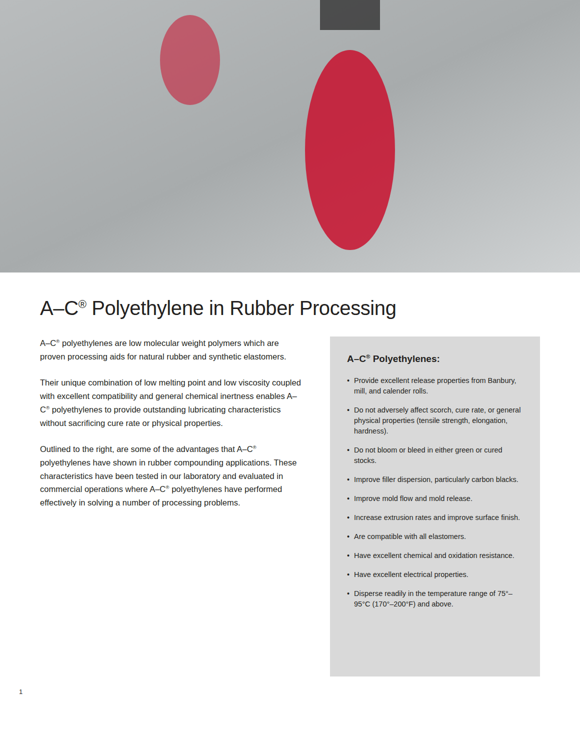A–C® Polyethylene in Rubber Processing
A–C® polyethylenes are low molecular weight polymers which are proven processing aids for natural rubber and synthetic elastomers.
Their unique combination of low melting point and low viscosity coupled with excellent compatibility and general chemical inertness enables A–C® polyethylenes to provide outstanding lubricating characteristics without sacrificing cure rate or physical properties.
Outlined to the right, are some of the advantages that A–C® polyethylenes have shown in rubber compounding applications. These characteristics have been tested in our laboratory and evaluated in commercial operations where A–C® polyethylenes have performed effectively in solving a number of processing problems.
A–C® Polyethylenes:
Provide excellent release properties from Banbury, mill, and calender rolls.
Do not adversely affect scorch, cure rate, or general physical properties (tensile strength, elongation, hardness).
Do not bloom or bleed in either green or cured stocks.
Improve filler dispersion, particularly carbon blacks.
Improve mold flow and mold release.
Increase extrusion rates and improve surface finish.
Are compatible with all elastomers.
Have excellent chemical and oxidation resistance.
Have excellent electrical properties.
Disperse readily in the temperature range of 75°–95°C (170°–200°F) and above.
1